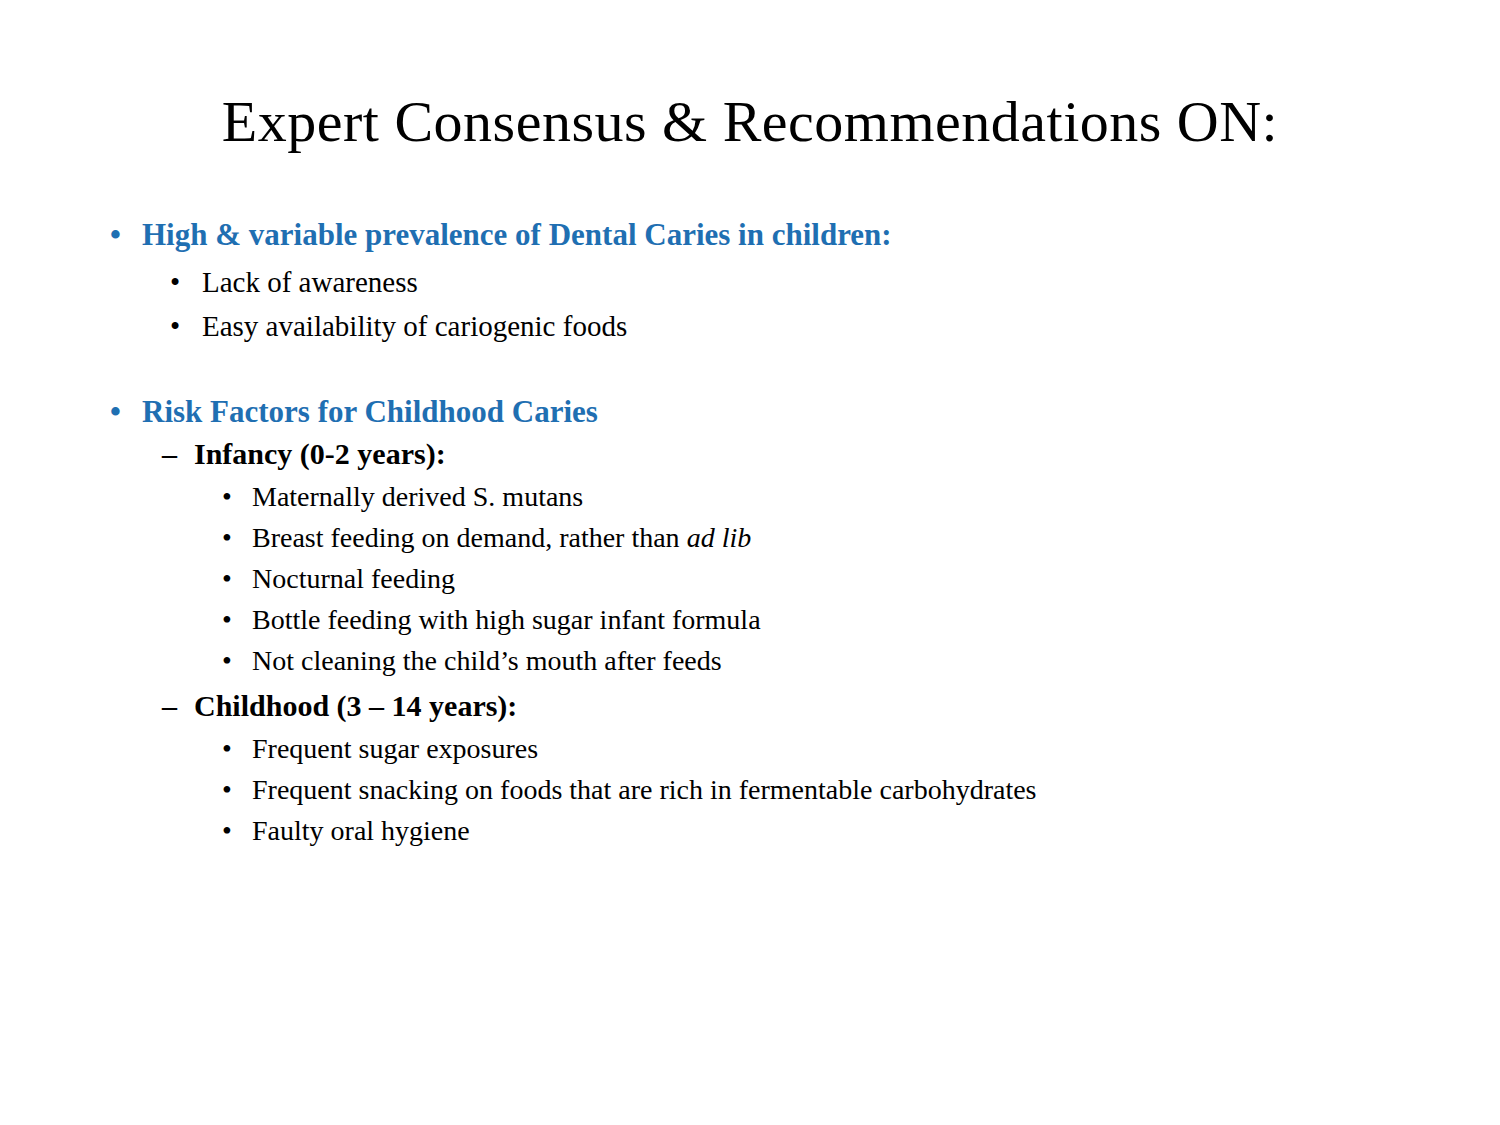Expert Consensus & Recommendations ON:
•High & variable prevalence of Dental Caries in children:
•Lack of awareness
•Easy availability of cariogenic foods
•Risk Factors for Childhood Caries
–Infancy (0-2 years):
•Maternally derived S. mutans
•Breast feeding on demand, rather than ad lib
•Nocturnal feeding
•Bottle feeding with high sugar infant formula
•Not cleaning the child’s mouth after feeds
–Childhood (3 – 14 years):
•Frequent sugar exposures
•Frequent snacking on foods that are rich in fermentable carbohydrates
•Faulty oral hygiene